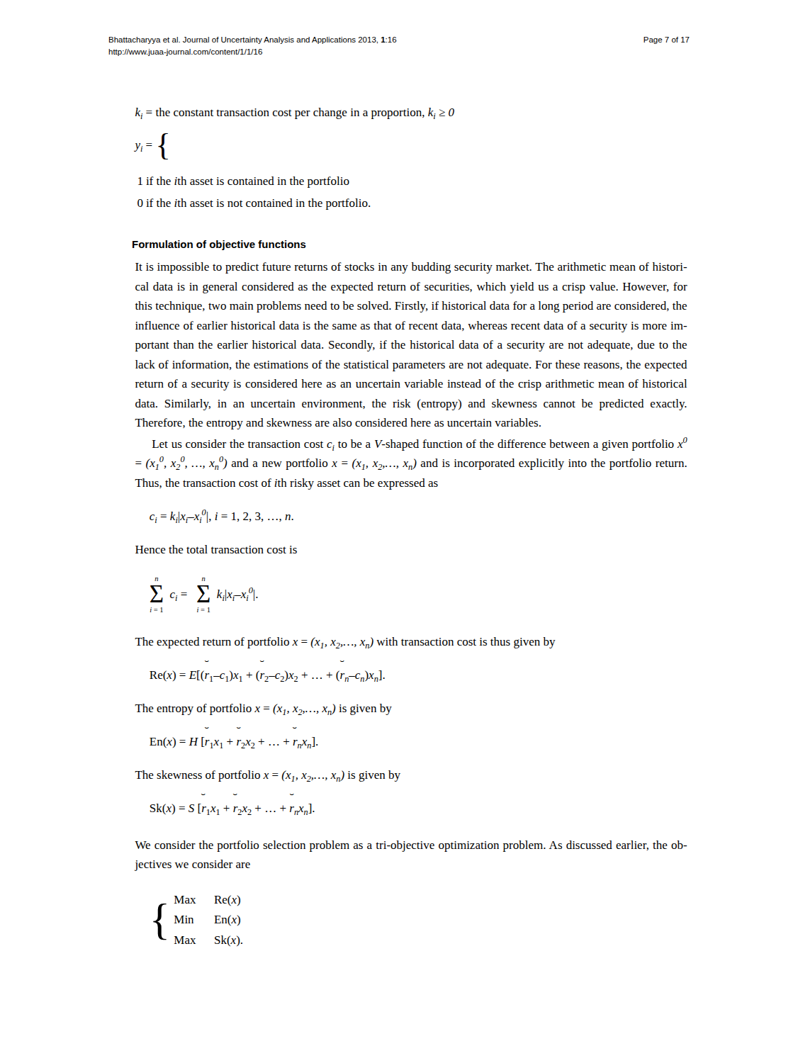Bhattacharyya et al. Journal of Uncertainty Analysis and Applications 2013, 1:16
http://www.juaa-journal.com/content/1/1/16
Page 7 of 17
ki = the constant transaction cost per change in a proportion, ki ≥ 0
yi = {
| 1 | if the i th asset is contained in the portfolio |
| 0 | if the i th asset is not contained in the portfolio. |
Formulation of objective functions
It is impossible to predict future returns of stocks in any budding security market. The arithmetic mean of historical data is in general considered as the expected return of securities, which yield us a crisp value. However, for this technique, two main problems need to be solved. Firstly, if historical data for a long period are considered, the influence of earlier historical data is the same as that of recent data, whereas recent data of a security is more important than the earlier historical data. Secondly, if the historical data of a security are not adequate, due to the lack of information, the estimations of the statistical parameters are not adequate. For these reasons, the expected return of a security is considered here as an uncertain variable instead of the crisp arithmetic mean of historical data. Similarly, in an uncertain environment, the risk (entropy) and skewness cannot be predicted exactly. Therefore, the entropy and skewness are also considered here as uncertain variables.
Let us consider the transaction cost ci to be a V-shaped function of the difference between a given portfolio x0 = (x10, x20, …, xn0) and a new portfolio x = (x1, x2,…, xn) and is incorporated explicitly into the portfolio return. Thus, the transaction cost of ith risky asset can be expressed as
ci = ki|xi–xi0|, i = 1, 2, 3, …, n.
Hence the total transaction cost is
n Σ i = 1 ci = n Σ i = 1 ki|xi–xi0|.
The expected return of portfolio x = (x1, x2,…, xn) with transaction cost is thus given by
Re(x) = E[(r1–c1)x1 + (r2–c2)x2 + … + (rn–cn)xn].
The entropy of portfolio x = (x1, x2,…, xn) is given by
En(x) = H [r1x1 + r2x2 + … + rnxn].
The skewness of portfolio x = (x1, x2,…, xn) is given by
Sk(x) = S [r1x1 + r2x2 + … + rnxn].
We consider the portfolio selection problem as a tri-objective optimization problem. As discussed earlier, the objectives we consider are
{
| Max | Re ( x ) |
| Min | En ( x ) |
| Max | Sk ( x ). |